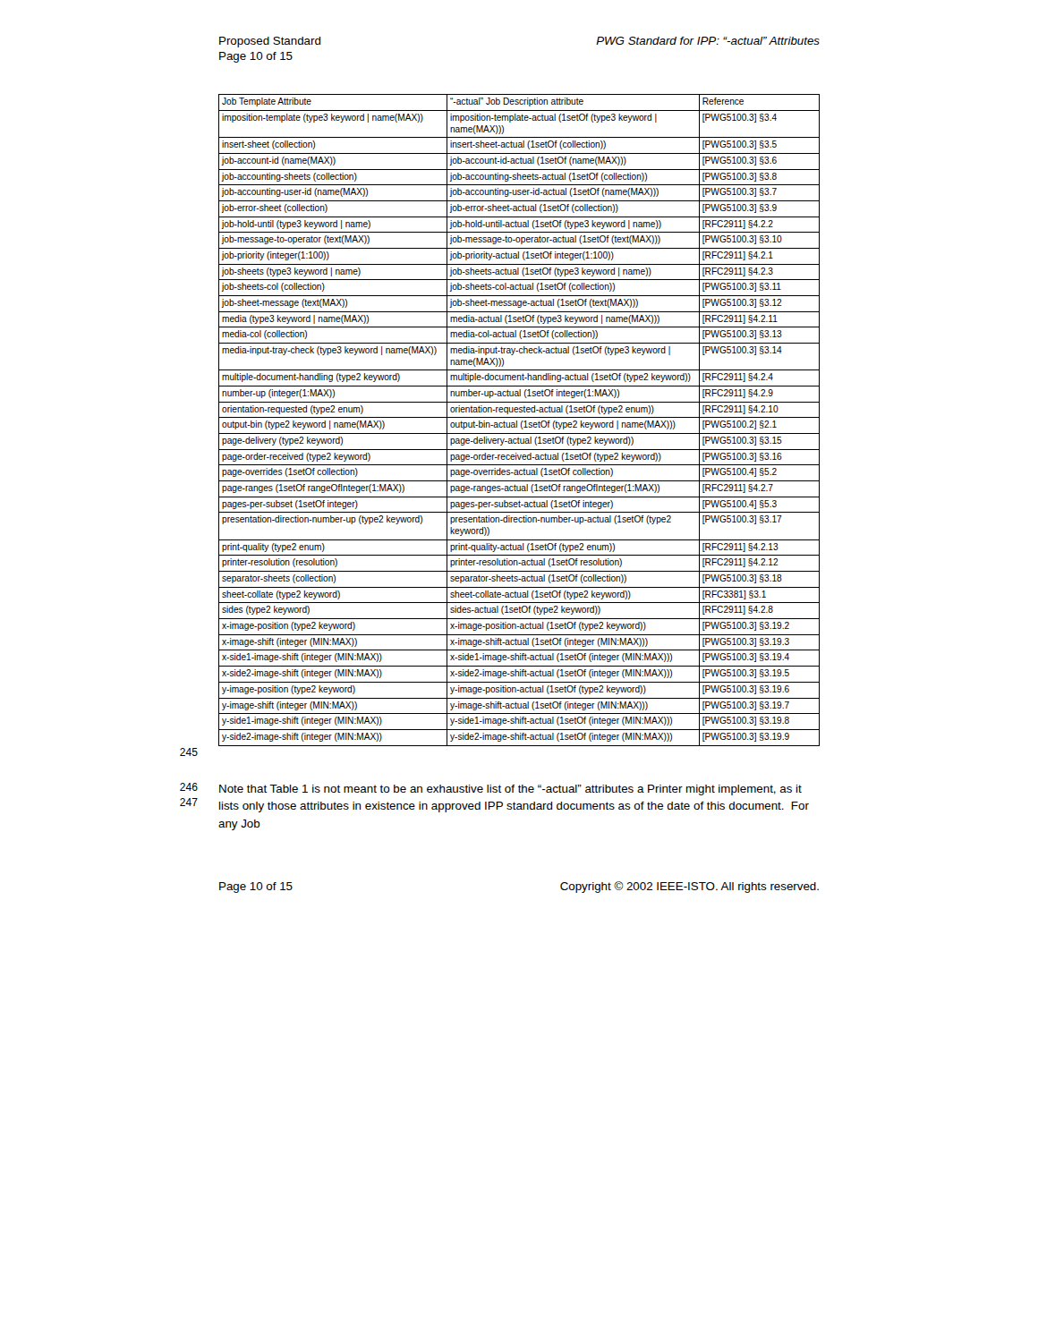Proposed Standard
Page 10 of 15
PWG Standard for IPP: “-actual” Attributes
| Job Template Attribute | “-actual” Job Description attribute | Reference |
| --- | --- | --- |
| imposition-template (type3 keyword / name(MAX)) | imposition-template-actual (1setOf (type3 keyword / name(MAX))) | [PWG5100.3] §3.4 |
| insert-sheet (collection) | insert-sheet-actual (1setOf (collection)) | [PWG5100.3] §3.5 |
| job-account-id (name(MAX)) | job-account-id-actual (1setOf (name(MAX))) | [PWG5100.3] §3.6 |
| job-accounting-sheets (collection) | job-accounting-sheets-actual (1setOf (collection)) | [PWG5100.3] §3.8 |
| job-accounting-user-id (name(MAX)) | job-accounting-user-id-actual (1setOf (name(MAX))) | [PWG5100.3] §3.7 |
| job-error-sheet (collection) | job-error-sheet-actual (1setOf (collection)) | [PWG5100.3] §3.9 |
| job-hold-until (type3 keyword / name) | job-hold-until-actual (1setOf (type3 keyword / name)) | [RFC2911] §4.2.2 |
| job-message-to-operator (text(MAX)) | job-message-to-operator-actual (1setOf (text(MAX))) | [PWG5100.3] §3.10 |
| job-priority (integer(1:100)) | job-priority-actual (1setOf integer(1:100)) | [RFC2911] §4.2.1 |
| job-sheets (type3 keyword / name) | job-sheets-actual (1setOf (type3 keyword / name)) | [RFC2911] §4.2.3 |
| job-sheets-col (collection) | job-sheets-col-actual (1setOf (collection)) | [PWG5100.3] §3.11 |
| job-sheet-message (text(MAX)) | job-sheet-message-actual (1setOf (text(MAX))) | [PWG5100.3] §3.12 |
| media (type3 keyword / name(MAX)) | media-actual (1setOf (type3 keyword / name(MAX))) | [RFC2911] §4.2.11 |
| media-col (collection) | media-col-actual (1setOf (collection)) | [PWG5100.3] §3.13 |
| media-input-tray-check (type3 keyword / name(MAX)) | media-input-tray-check-actual (1setOf (type3 keyword / name(MAX))) | [PWG5100.3] §3.14 |
| multiple-document-handling (type2 keyword) | multiple-document-handling-actual (1setOf (type2 keyword)) | [RFC2911] §4.2.4 |
| number-up (integer(1:MAX)) | number-up-actual (1setOf integer(1:MAX)) | [RFC2911] §4.2.9 |
| orientation-requested (type2 enum) | orientation-requested-actual (1setOf (type2 enum)) | [RFC2911] §4.2.10 |
| output-bin (type2 keyword / name(MAX)) | output-bin-actual (1setOf (type2 keyword / name(MAX))) | [PWG5100.2] §2.1 |
| page-delivery (type2 keyword) | page-delivery-actual (1setOf (type2 keyword)) | [PWG5100.3] §3.15 |
| page-order-received (type2 keyword) | page-order-received-actual (1setOf (type2 keyword)) | [PWG5100.3] §3.16 |
| page-overrides (1setOf collection) | page-overrides-actual (1setOf collection) | [PWG5100.4] §5.2 |
| page-ranges (1setOf rangeOfInteger(1:MAX)) | page-ranges-actual (1setOf rangeOfInteger(1:MAX)) | [RFC2911] §4.2.7 |
| pages-per-subset (1setOf integer) | pages-per-subset-actual (1setOf integer) | [PWG5100.4] §5.3 |
| presentation-direction-number-up (type2 keyword) | presentation-direction-number-up-actual (1setOf (type2 keyword)) | [PWG5100.3] §3.17 |
| print-quality (type2 enum) | print-quality-actual (1setOf (type2 enum)) | [RFC2911] §4.2.13 |
| printer-resolution (resolution) | printer-resolution-actual (1setOf resolution) | [RFC2911] §4.2.12 |
| separator-sheets (collection) | separator-sheets-actual (1setOf (collection)) | [PWG5100.3] §3.18 |
| sheet-collate (type2 keyword) | sheet-collate-actual (1setOf (type2 keyword)) | [RFC3381] §3.1 |
| sides (type2 keyword) | sides-actual (1setOf (type2 keyword)) | [RFC2911] §4.2.8 |
| x-image-position (type2 keyword) | x-image-position-actual (1setOf (type2 keyword)) | [PWG5100.3] §3.19.2 |
| x-image-shift (integer (MIN:MAX)) | x-image-shift-actual (1setOf (integer (MIN:MAX))) | [PWG5100.3] §3.19.3 |
| x-side1-image-shift (integer (MIN:MAX)) | x-side1-image-shift-actual (1setOf (integer (MIN:MAX))) | [PWG5100.3] §3.19.4 |
| x-side2-image-shift (integer (MIN:MAX)) | x-side2-image-shift-actual (1setOf (integer (MIN:MAX))) | [PWG5100.3] §3.19.5 |
| y-image-position (type2 keyword) | y-image-position-actual (1setOf (type2 keyword)) | [PWG5100.3] §3.19.6 |
| y-image-shift (integer (MIN:MAX)) | y-image-shift-actual (1setOf (integer (MIN:MAX))) | [PWG5100.3] §3.19.7 |
| y-side1-image-shift (integer (MIN:MAX)) | y-side1-image-shift-actual (1setOf (integer (MIN:MAX))) | [PWG5100.3] §3.19.8 |
| y-side2-image-shift (integer (MIN:MAX)) | y-side2-image-shift-actual (1setOf (integer (MIN:MAX))) | [PWG5100.3] §3.19.9 |
245
246 247
Note that Table 1 is not meant to be an exhaustive list of the “-actual” attributes a Printer might implement, as it lists only those attributes in existence in approved IPP standard documents as of the date of this document. For any Job
Page 10 of 15
Copyright © 2002 IEEE-ISTO. All rights reserved.